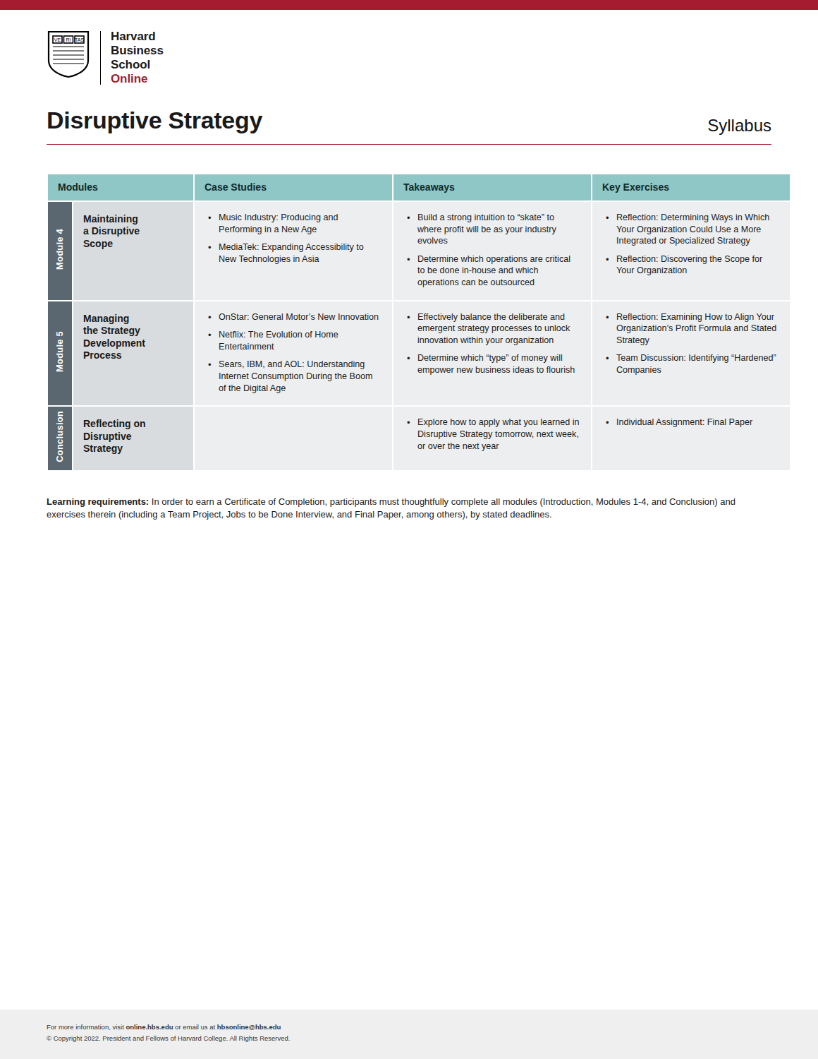VE RI TAS
Harvard
Business
School
Online
Disruptive Strategy
Syllabus
| Modules | Case Studies | Takeaways | Key Exercises |
| --- | --- | --- | --- |
| Module 4 | Maintaining a Disruptive Scope | Music Industry: Producing and Performing in a New Age MediaTek: Expanding Accessibility to New Technologies in Asia | Build a strong intuition to “skate” to where profit will be as your industry evolves Determine which operations are critical to be done in-house and which operations can be outsourced | Reflection: Determining Ways in Which Your Organization Could Use a More Integrated or Specialized Strategy Reflection: Discovering the Scope for Your Organization |
| Module 5 | Managing the Strategy Development Process | OnStar: General Motor’s New Innovation Netflix: The Evolution of Home Entertainment Sears, IBM, and AOL: Understanding Internet Consumption During the Boom of the Digital Age | Effectively balance the deliberate and emergent strategy processes to unlock innovation within your organization Determine which “type” of money will empower new business ideas to flourish | Reflection: Examining How to Align Your Organization’s Profit Formula and Stated Strategy Team Discussion: Identifying “Hardened” Companies |
| Conclusion | Reflecting on Disruptive Strategy | | Explore how to apply what you learned in Disruptive Strategy tomorrow, next week, or over the next year | Individual Assignment: Final Paper |
Learning requirements: In order to earn a Certificate of Completion, participants must thoughtfully complete all modules (Introduction, Modules 1-4, and Conclusion) and exercises therein (including a Team Project, Jobs to be Done Interview, and Final Paper, among others), by stated deadlines.
For more information, visit online.hbs.edu or email us at hbsonline@hbs.edu
© Copyright 2022. President and Fellows of Harvard College. All Rights Reserved.